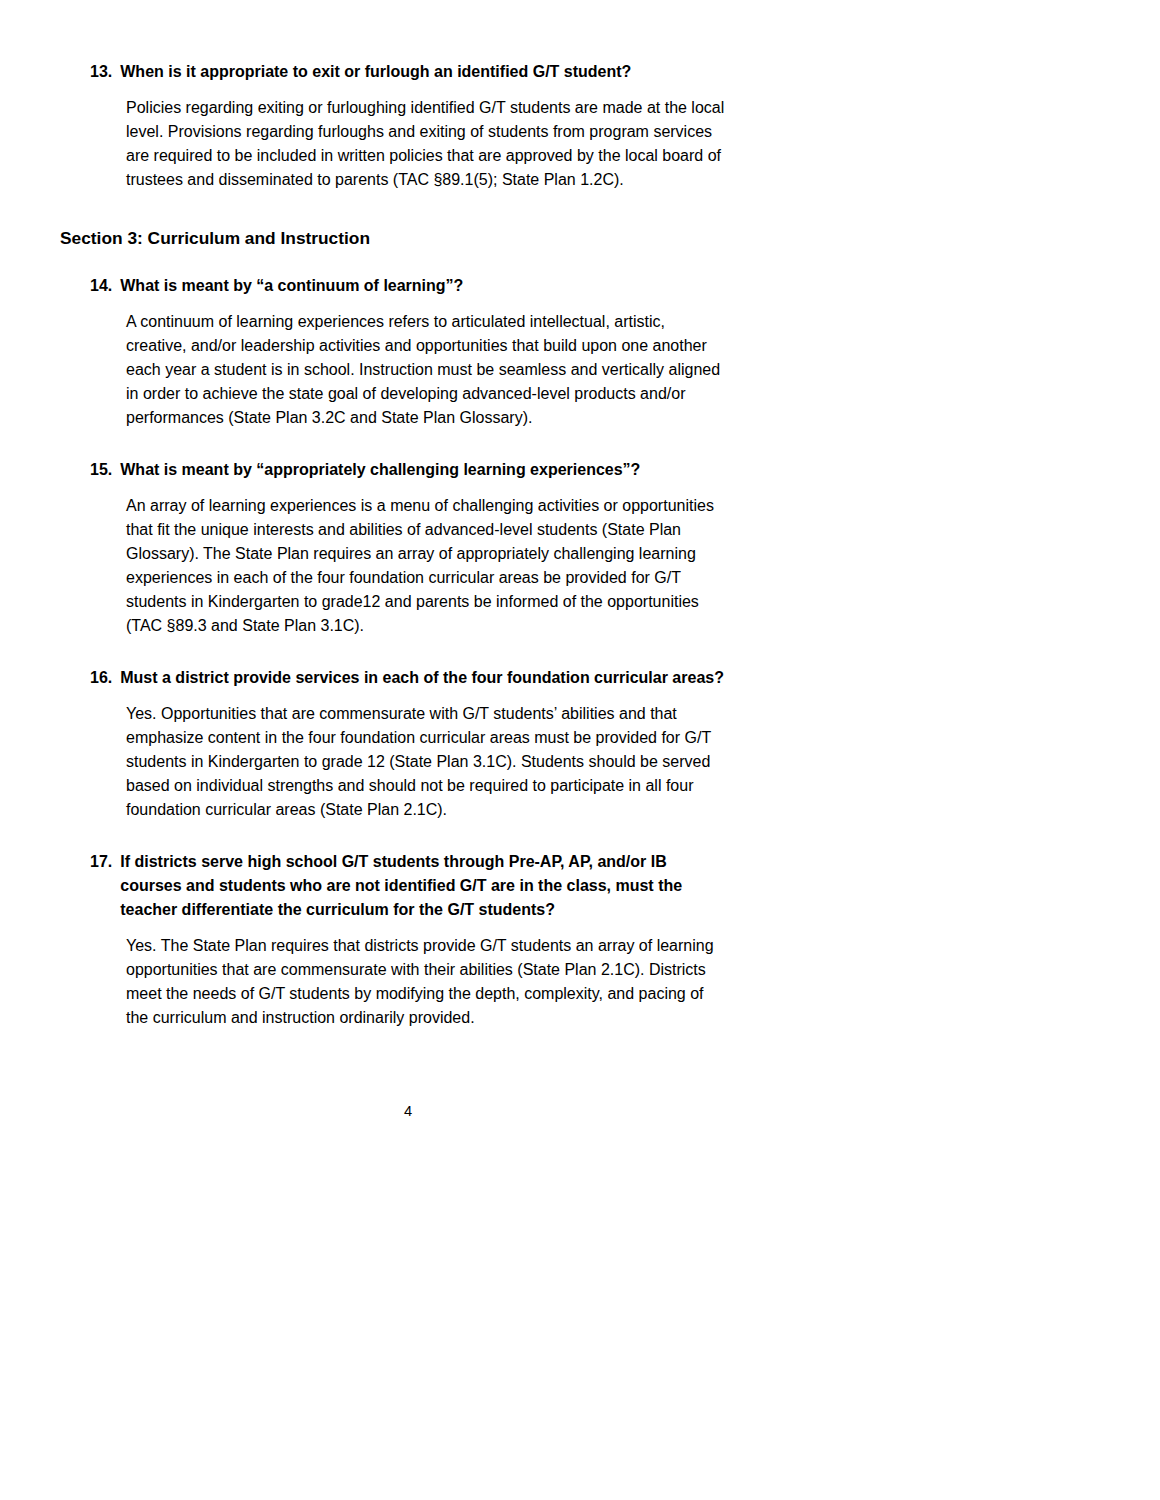13. When is it appropriate to exit or furlough an identified G/T student?
Policies regarding exiting or furloughing identified G/T students are made at the local level. Provisions regarding furloughs and exiting of students from program services are required to be included in written policies that are approved by the local board of trustees and disseminated to parents (TAC §89.1(5); State Plan 1.2C).
Section 3: Curriculum and Instruction
14. What is meant by “a continuum of learning”?
A continuum of learning experiences refers to articulated intellectual, artistic, creative, and/or leadership activities and opportunities that build upon one another each year a student is in school. Instruction must be seamless and vertically aligned in order to achieve the state goal of developing advanced-level products and/or performances (State Plan 3.2C and State Plan Glossary).
15. What is meant by “appropriately challenging learning experiences”?
An array of learning experiences is a menu of challenging activities or opportunities that fit the unique interests and abilities of advanced-level students (State Plan Glossary). The State Plan requires an array of appropriately challenging learning experiences in each of the four foundation curricular areas be provided for G/T students in Kindergarten to grade12 and parents be informed of the opportunities (TAC §89.3 and State Plan 3.1C).
16. Must a district provide services in each of the four foundation curricular areas?
Yes. Opportunities that are commensurate with G/T students’ abilities and that emphasize content in the four foundation curricular areas must be provided for G/T students in Kindergarten to grade 12 (State Plan 3.1C). Students should be served based on individual strengths and should not be required to participate in all four foundation curricular areas (State Plan 2.1C).
17. If districts serve high school G/T students through Pre-AP, AP, and/or IB courses and students who are not identified G/T are in the class, must the teacher differentiate the curriculum for the G/T students?
Yes. The State Plan requires that districts provide G/T students an array of learning opportunities that are commensurate with their abilities (State Plan 2.1C). Districts meet the needs of G/T students by modifying the depth, complexity, and pacing of the curriculum and instruction ordinarily provided.
4